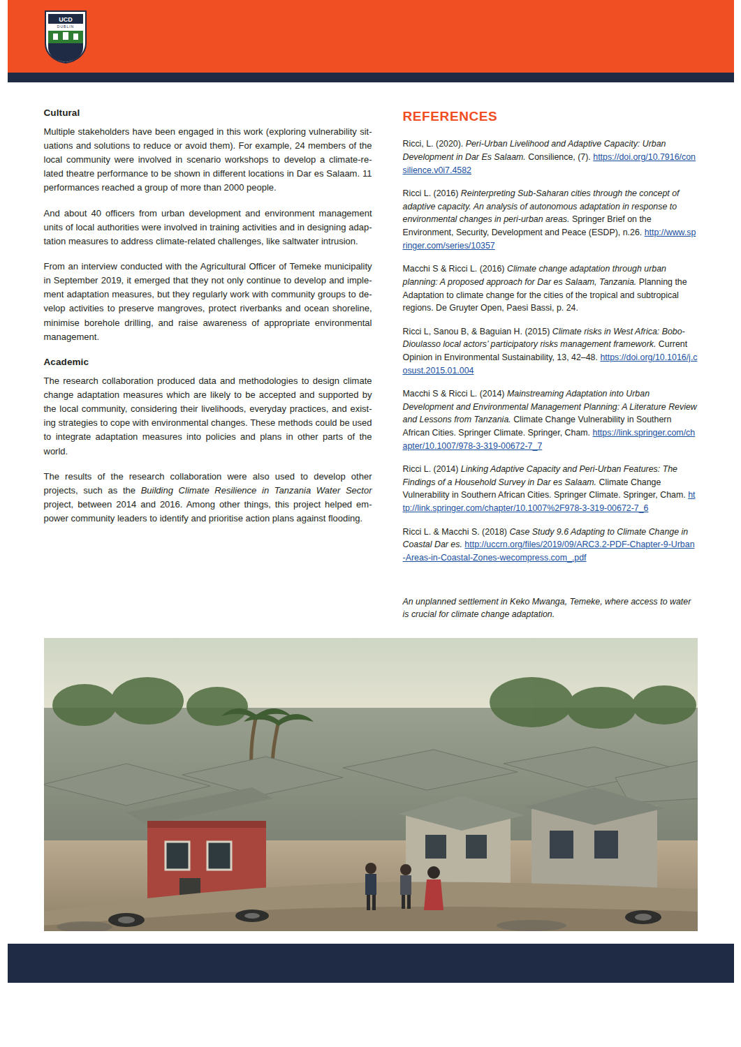UCD DUBLIN
Cultural
Multiple stakeholders have been engaged in this work (exploring vulnerability situations and solutions to reduce or avoid them). For example, 24 members of the local community were involved in scenario workshops to develop a climate-related theatre performance to be shown in different locations in Dar es Salaam. 11 performances reached a group of more than 2000 people.
And about 40 officers from urban development and environment management units of local authorities were involved in training activities and in designing adaptation measures to address climate-related challenges, like saltwater intrusion.
From an interview conducted with the Agricultural Officer of Temeke municipality in September 2019, it emerged that they not only continue to develop and implement adaptation measures, but they regularly work with community groups to develop activities to preserve mangroves, protect riverbanks and ocean shoreline, minimise borehole drilling, and raise awareness of appropriate environmental management.
Academic
The research collaboration produced data and methodologies to design climate change adaptation measures which are likely to be accepted and supported by the local community, considering their livelihoods, everyday practices, and existing strategies to cope with environmental changes. These methods could be used to integrate adaptation measures into policies and plans in other parts of the world.
The results of the research collaboration were also used to develop other projects, such as the Building Climate Resilience in Tanzania Water Sector project, between 2014 and 2016. Among other things, this project helped empower community leaders to identify and prioritise action plans against flooding.
REFERENCES
Ricci, L. (2020). Peri-Urban Livelihood and Adaptive Capacity: Urban Development in Dar Es Salaam. Consilience, (7). https://doi.org/10.7916/consilience.v0i7.4582
Ricci L. (2016) Reinterpreting Sub-Saharan cities through the concept of adaptive capacity. An analysis of autonomous adaptation in response to environmental changes in peri-urban areas. Springer Brief on the Environment, Security, Development and Peace (ESDP), n.26. http://www.springer.com/series/10357
Macchi S & Ricci L. (2016) Climate change adaptation through urban planning: A proposed approach for Dar es Salaam, Tanzania. Planning the Adaptation to climate change for the cities of the tropical and subtropical regions. De Gruyter Open, Paesi Bassi, p. 24.
Ricci L, Sanou B, & Baguian H. (2015) Climate risks in West Africa: Bobo-Dioulasso local actors’ participatory risks management framework. Current Opinion in Environmental Sustainability, 13, 42–48. https://doi.org/10.1016/j.cosust.2015.01.004
Macchi S & Ricci L. (2014) Mainstreaming Adaptation into Urban Development and Environmental Management Planning: A Literature Review and Lessons from Tanzania. Climate Change Vulnerability in Southern African Cities. Springer Climate. Springer, Cham. https://link.springer.com/chapter/10.1007/978-3-319-00672-7_7
Ricci L. (2014) Linking Adaptive Capacity and Peri-Urban Features: The Findings of a Household Survey in Dar es Salaam. Climate Change Vulnerability in Southern African Cities. Springer Climate. Springer, Cham. http://link.springer.com/chapter/10.1007%2F978-3-319-00672-7_6
Ricci L. & Macchi S. (2018) Case Study 9.6 Adapting to Climate Change in Coastal Dar es. http://uccrn.org/files/2019/09/ARC3.2-PDF-Chapter-9-Urban-Areas-in-Coastal-Zones-wecompress.com_.pdf
An unplanned settlement in Keko Mwanga, Temeke, where access to water is crucial for climate change adaptation.